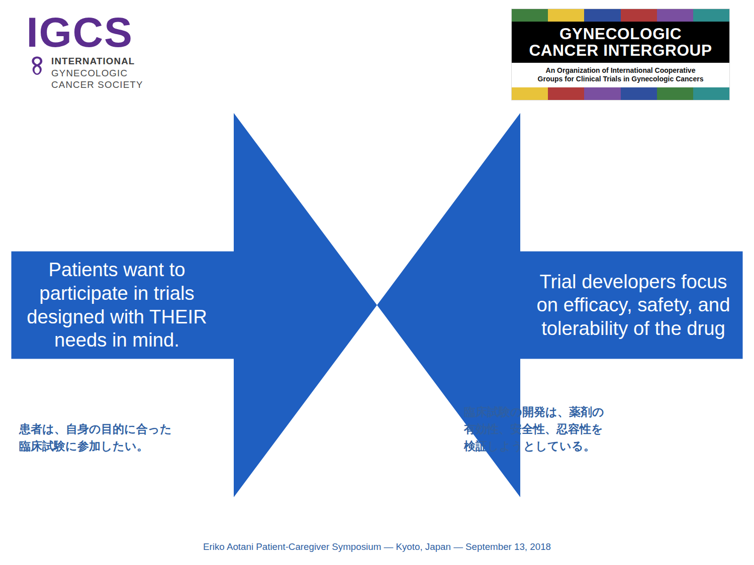IGCS
International Gynecologic Cancer Society
GYNECOLOGIC
CANCER INTERGROUP
An Organization of International Cooperative
Groups for Clinical Trials in Gynecologic Cancers
Patients want to participate in trials designed with THEIR needs in mind.
Trial developers focus on efficacy, safety, and tolerability of the drug
患者は、自身の目的に合った
臨床試験に参加したい。
臨床試験の開発は、薬剤の
有効性、安全性、忍容性を
検証しようとしている。
Eriko Aotani Patient-Caregiver Symposium — Kyoto, Japan — September 13, 2018